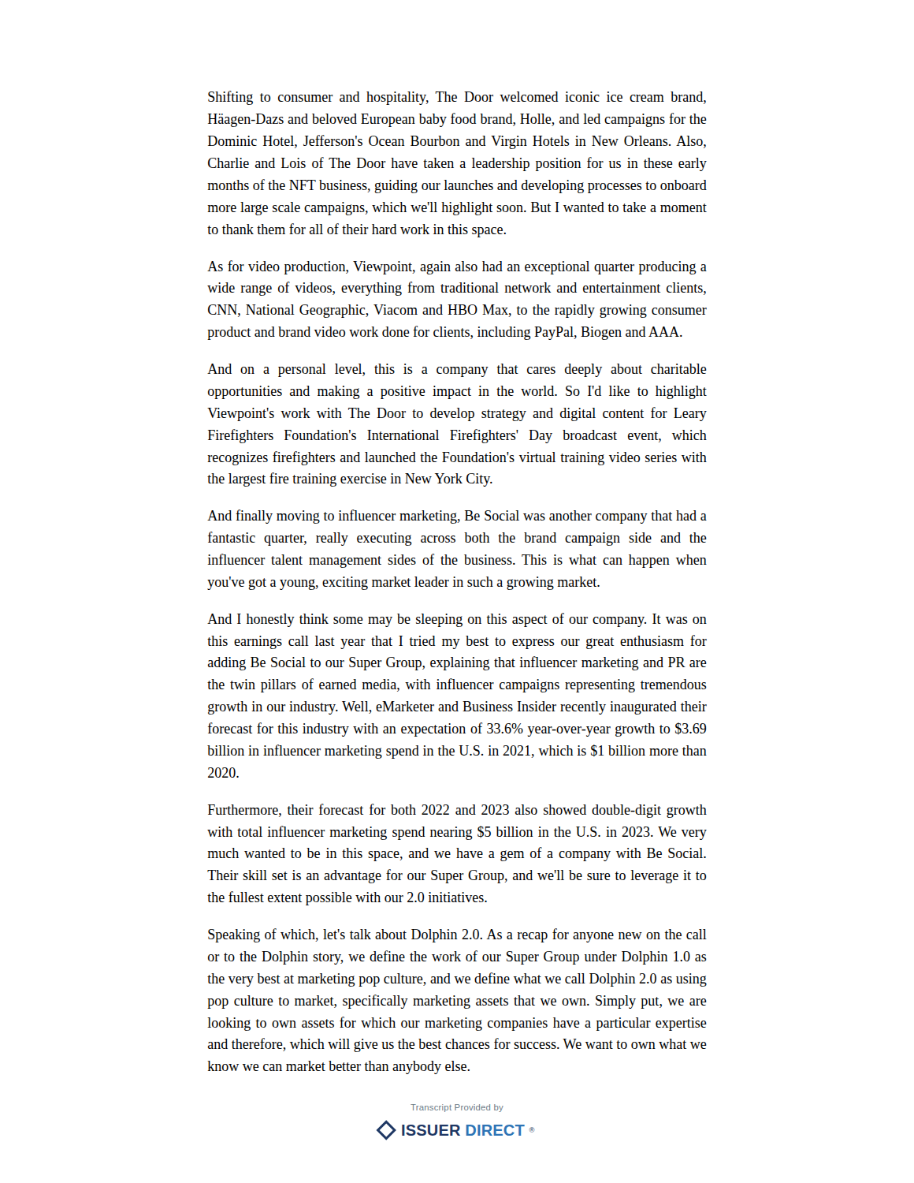Shifting to consumer and hospitality, The Door welcomed iconic ice cream brand, Häagen-Dazs and beloved European baby food brand, Holle, and led campaigns for the Dominic Hotel, Jefferson's Ocean Bourbon and Virgin Hotels in New Orleans. Also, Charlie and Lois of The Door have taken a leadership position for us in these early months of the NFT business, guiding our launches and developing processes to onboard more large scale campaigns, which we'll highlight soon. But I wanted to take a moment to thank them for all of their hard work in this space.
As for video production, Viewpoint, again also had an exceptional quarter producing a wide range of videos, everything from traditional network and entertainment clients, CNN, National Geographic, Viacom and HBO Max, to the rapidly growing consumer product and brand video work done for clients, including PayPal, Biogen and AAA.
And on a personal level, this is a company that cares deeply about charitable opportunities and making a positive impact in the world. So I'd like to highlight Viewpoint's work with The Door to develop strategy and digital content for Leary Firefighters Foundation's International Firefighters' Day broadcast event, which recognizes firefighters and launched the Foundation's virtual training video series with the largest fire training exercise in New York City.
And finally moving to influencer marketing, Be Social was another company that had a fantastic quarter, really executing across both the brand campaign side and the influencer talent management sides of the business. This is what can happen when you've got a young, exciting market leader in such a growing market.
And I honestly think some may be sleeping on this aspect of our company. It was on this earnings call last year that I tried my best to express our great enthusiasm for adding Be Social to our Super Group, explaining that influencer marketing and PR are the twin pillars of earned media, with influencer campaigns representing tremendous growth in our industry. Well, eMarketer and Business Insider recently inaugurated their forecast for this industry with an expectation of 33.6% year-over-year growth to $3.69 billion in influencer marketing spend in the U.S. in 2021, which is $1 billion more than 2020.
Furthermore, their forecast for both 2022 and 2023 also showed double-digit growth with total influencer marketing spend nearing $5 billion in the U.S. in 2023. We very much wanted to be in this space, and we have a gem of a company with Be Social. Their skill set is an advantage for our Super Group, and we'll be sure to leverage it to the fullest extent possible with our 2.0 initiatives.
Speaking of which, let's talk about Dolphin 2.0. As a recap for anyone new on the call or to the Dolphin story, we define the work of our Super Group under Dolphin 1.0 as the very best at marketing pop culture, and we define what we call Dolphin 2.0 as using pop culture to market, specifically marketing assets that we own. Simply put, we are looking to own assets for which our marketing companies have a particular expertise and therefore, which will give us the best chances for success. We want to own what we know we can market better than anybody else.
Transcript Provided by
ISSUER DIRECT®